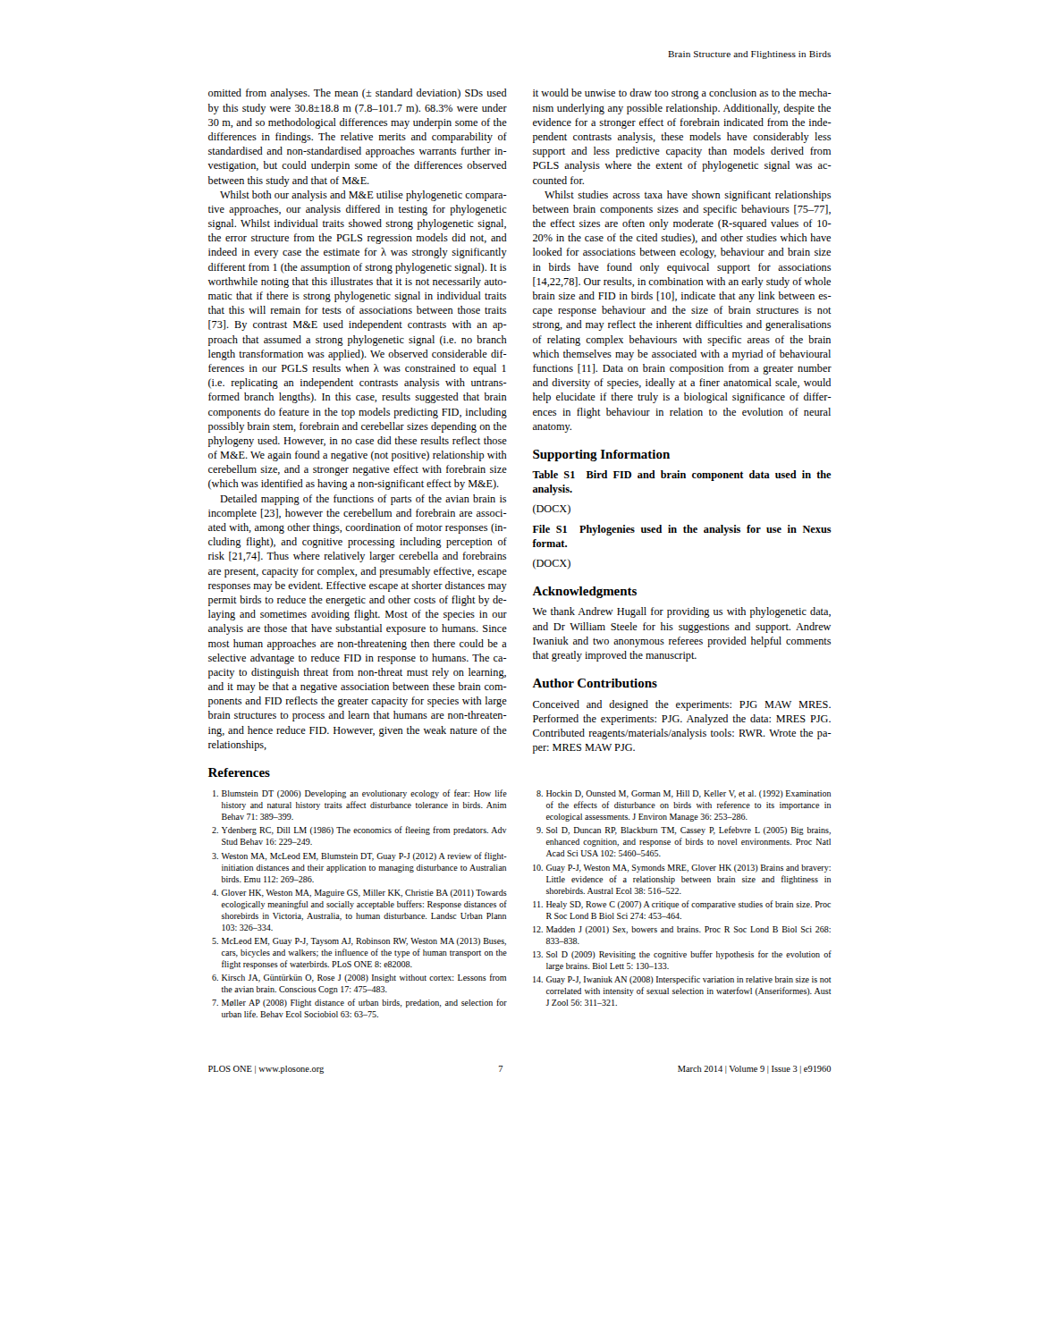Brain Structure and Flightiness in Birds
omitted from analyses. The mean (± standard deviation) SDs used by this study were 30.8±18.8 m (7.8–101.7 m). 68.3% were under 30 m, and so methodological differences may underpin some of the differences in findings. The relative merits and comparability of standardised and non-standardised approaches warrants further investigation, but could underpin some of the differences observed between this study and that of M&E.
Whilst both our analysis and M&E utilise phylogenetic comparative approaches, our analysis differed in testing for phylogenetic signal. Whilst individual traits showed strong phylogenetic signal, the error structure from the PGLS regression models did not, and indeed in every case the estimate for λ was strongly significantly different from 1 (the assumption of strong phylogenetic signal). It is worthwhile noting that this illustrates that it is not necessarily automatic that if there is strong phylogenetic signal in individual traits that this will remain for tests of associations between those traits [73]. By contrast M&E used independent contrasts with an approach that assumed a strong phylogenetic signal (i.e. no branch length transformation was applied). We observed considerable differences in our PGLS results when λ was constrained to equal 1 (i.e. replicating an independent contrasts analysis with untransformed branch lengths). In this case, results suggested that brain components do feature in the top models predicting FID, including possibly brain stem, forebrain and cerebellar sizes depending on the phylogeny used. However, in no case did these results reflect those of M&E. We again found a negative (not positive) relationship with cerebellum size, and a stronger negative effect with forebrain size (which was identified as having a non-significant effect by M&E).
Detailed mapping of the functions of parts of the avian brain is incomplete [23], however the cerebellum and forebrain are associated with, among other things, coordination of motor responses (including flight), and cognitive processing including perception of risk [21,74]. Thus where relatively larger cerebella and forebrains are present, capacity for complex, and presumably effective, escape responses may be evident. Effective escape at shorter distances may permit birds to reduce the energetic and other costs of flight by delaying and sometimes avoiding flight. Most of the species in our analysis are those that have substantial exposure to humans. Since most human approaches are non-threatening then there could be a selective advantage to reduce FID in response to humans. The capacity to distinguish threat from non-threat must rely on learning, and it may be that a negative association between these brain components and FID reflects the greater capacity for species with large brain structures to process and learn that humans are non-threatening, and hence reduce FID. However, given the weak nature of the relationships,
References
it would be unwise to draw too strong a conclusion as to the mechanism underlying any possible relationship. Additionally, despite the evidence for a stronger effect of forebrain indicated from the independent contrasts analysis, these models have considerably less support and less predictive capacity than models derived from PGLS analysis where the extent of phylogenetic signal was accounted for.
Whilst studies across taxa have shown significant relationships between brain components sizes and specific behaviours [75–77], the effect sizes are often only moderate (R-squared values of 10-20% in the case of the cited studies), and other studies which have looked for associations between ecology, behaviour and brain size in birds have found only equivocal support for associations [14,22,78]. Our results, in combination with an early study of whole brain size and FID in birds [10], indicate that any link between escape response behaviour and the size of brain structures is not strong, and may reflect the inherent difficulties and generalisations of relating complex behaviours with specific areas of the brain which themselves may be associated with a myriad of behavioural functions [11]. Data on brain composition from a greater number and diversity of species, ideally at a finer anatomical scale, would help elucidate if there truly is a biological significance of differences in flight behaviour in relation to the evolution of neural anatomy.
Supporting Information
Table S1 Bird FID and brain component data used in the analysis.
(DOCX)
File S1 Phylogenies used in the analysis for use in Nexus format.
(DOCX)
Acknowledgments
We thank Andrew Hugall for providing us with phylogenetic data, and Dr William Steele for his suggestions and support. Andrew Iwaniuk and two anonymous referees provided helpful comments that greatly improved the manuscript.
Author Contributions
Conceived and designed the experiments: PJG MAW MRES. Performed the experiments: PJG. Analyzed the data: MRES PJG. Contributed reagents/materials/analysis tools: RWR. Wrote the paper: MRES MAW PJG.
Blumstein DT (2006) Developing an evolutionary ecology of fear: How life history and natural history traits affect disturbance tolerance in birds. Anim Behav 71: 389–399.
Ydenberg RC, Dill LM (1986) The economics of fleeing from predators. Adv Stud Behav 16: 229–249.
Weston MA, McLeod EM, Blumstein DT, Guay P-J (2012) A review of flight-initiation distances and their application to managing disturbance to Australian birds. Emu 112: 269–286.
Glover HK, Weston MA, Maguire GS, Miller KK, Christie BA (2011) Towards ecologically meaningful and socially acceptable buffers: Response distances of shorebirds in Victoria, Australia, to human disturbance. Landsc Urban Plann 103: 326–334.
McLeod EM, Guay P-J, Taysom AJ, Robinson RW, Weston MA (2013) Buses, cars, bicycles and walkers; the influence of the type of human transport on the flight responses of waterbirds. PLoS ONE 8: e82008.
Kirsch JA, Güntürkün O, Rose J (2008) Insight without cortex: Lessons from the avian brain. Conscious Cogn 17: 475–483.
Møller AP (2008) Flight distance of urban birds, predation, and selection for urban life. Behav Ecol Sociobiol 63: 63–75.
Hockin D, Ounsted M, Gorman M, Hill D, Keller V, et al. (1992) Examination of the effects of disturbance on birds with reference to its importance in ecological assessments. J Environ Manage 36: 253–286.
Sol D, Duncan RP, Blackburn TM, Cassey P, Lefebvre L (2005) Big brains, enhanced cognition, and response of birds to novel environments. Proc Natl Acad Sci USA 102: 5460–5465.
Guay P-J, Weston MA, Symonds MRE, Glover HK (2013) Brains and bravery: Little evidence of a relationship between brain size and flightiness in shorebirds. Austral Ecol 38: 516–522.
Healy SD, Rowe C (2007) A critique of comparative studies of brain size. Proc R Soc Lond B Biol Sci 274: 453–464.
Madden J (2001) Sex, bowers and brains. Proc R Soc Lond B Biol Sci 268: 833–838.
Sol D (2009) Revisiting the cognitive buffer hypothesis for the evolution of large brains. Biol Lett 5: 130–133.
Guay P-J, Iwaniuk AN (2008) Interspecific variation in relative brain size is not correlated with intensity of sexual selection in waterfowl (Anseriformes). Aust J Zool 56: 311–321.
PLOS ONE | www.plosone.org
7
March 2014 | Volume 9 | Issue 3 | e91960